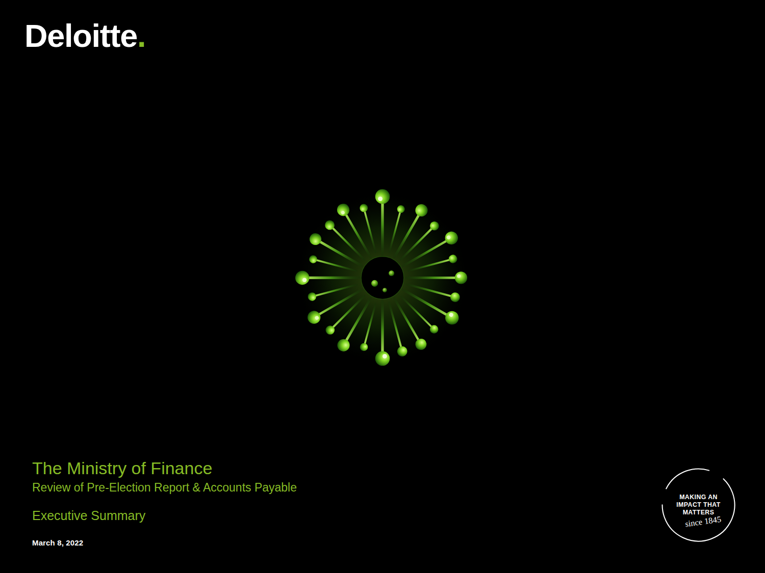Deloitte.
The Ministry of Finance
Review of Pre-Election Report & Accounts Payable
Executive Summary
March 8, 2022
MAKING AN IMPACT THAT MATTERS since 1845